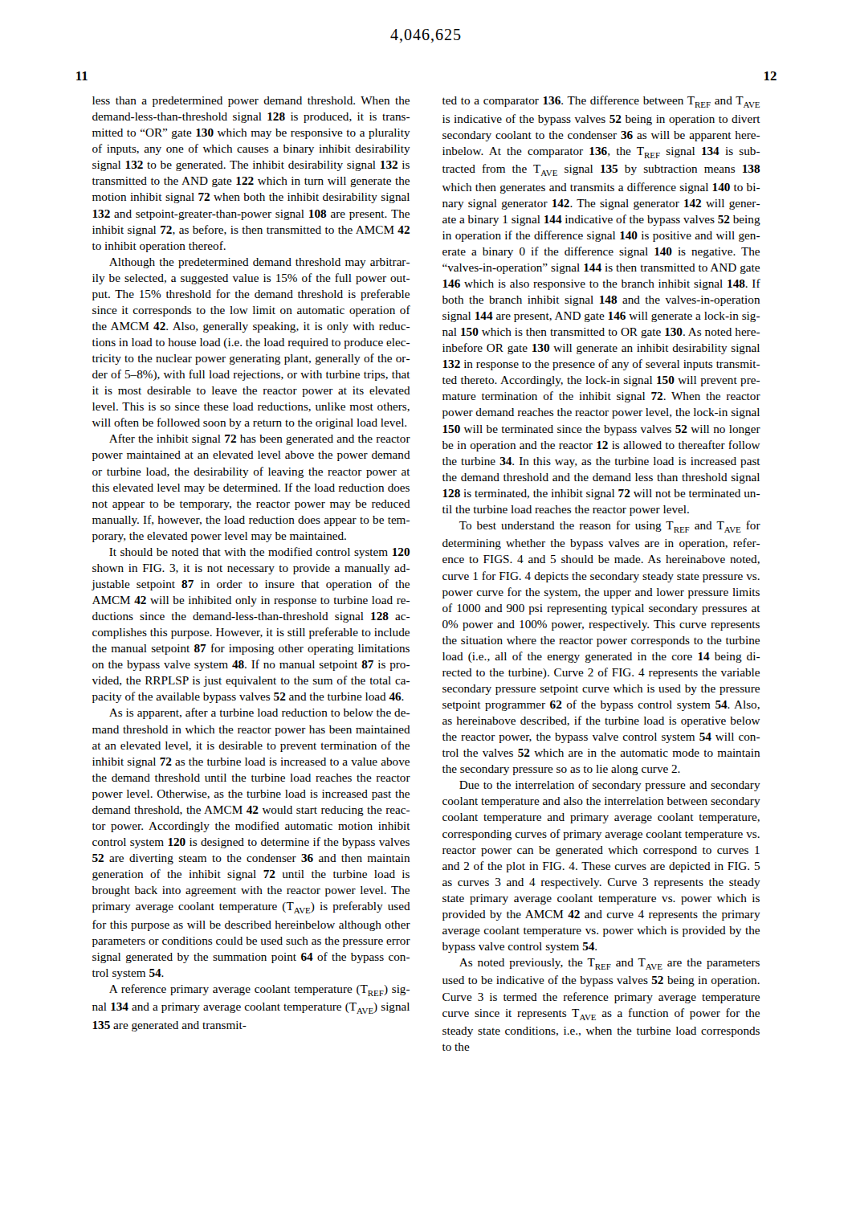4,046,625
11 12
less than a predetermined power demand threshold. When the demand-less-than-threshold signal 128 is produced, it is transmitted to “OR” gate 130 which may be responsive to a plurality of inputs, any one of which causes a binary inhibit desirability signal 132 to be generated. The inhibit desirability signal 132 is transmitted to the AND gate 122 which in turn will generate the motion inhibit signal 72 when both the inhibit desirability signal 132 and setpoint-greater-than-power signal 108 are present. The inhibit signal 72, as before, is then transmitted to the AMCM 42 to inhibit operation thereof.
Although the predetermined demand threshold may arbitrarily be selected, a suggested value is 15% of the full power output. The 15% threshold for the demand threshold is preferable since it corresponds to the low limit on automatic operation of the AMCM 42. Also, generally speaking, it is only with reductions in load to house load (i.e. the load required to produce electricity to the nuclear power generating plant, generally of the order of 5–8%), with full load rejections, or with turbine trips, that it is most desirable to leave the reactor power at its elevated level. This is so since these load reductions, unlike most others, will often be followed soon by a return to the original load level.
After the inhibit signal 72 has been generated and the reactor power maintained at an elevated level above the power demand or turbine load, the desirability of leaving the reactor power at this elevated level may be determined. If the load reduction does not appear to be temporary, the reactor power may be reduced manually. If, however, the load reduction does appear to be temporary, the elevated power level may be maintained.
It should be noted that with the modified control system 120 shown in FIG. 3, it is not necessary to provide a manually adjustable setpoint 87 in order to insure that operation of the AMCM 42 will be inhibited only in response to turbine load reductions since the demand-less-than-threshold signal 128 accomplishes this purpose. However, it is still preferable to include the manual setpoint 87 for imposing other operating limitations on the bypass valve system 48. If no manual setpoint 87 is provided, the RRPLSP is just equivalent to the sum of the total capacity of the available bypass valves 52 and the turbine load 46.
As is apparent, after a turbine load reduction to below the demand threshold in which the reactor power has been maintained at an elevated level, it is desirable to prevent termination of the inhibit signal 72 as the turbine load is increased to a value above the demand threshold until the turbine load reaches the reactor power level. Otherwise, as the turbine load is increased past the demand threshold, the AMCM 42 would start reducing the reactor power. Accordingly the modified automatic motion inhibit control system 120 is designed to determine if the bypass valves 52 are diverting steam to the condenser 36 and then maintain generation of the inhibit signal 72 until the turbine load is brought back into agreement with the reactor power level. The primary average coolant temperature (TAVE) is preferably used for this purpose as will be described hereinbelow although other parameters or conditions could be used such as the pressure error signal generated by the summation point 64 of the bypass control system 54.
A reference primary average coolant temperature (TREF) signal 134 and a primary average coolant temperature (TAVE) signal 135 are generated and transmit-
ted to a comparator 136. The difference between TREF and TAVE is indicative of the bypass valves 52 being in operation to divert secondary coolant to the condenser 36 as will be apparent hereinbelow. At the comparator 136, the TREF signal 134 is subtracted from the TAVE signal 135 by subtraction means 138 which then generates and transmits a difference signal 140 to binary signal generator 142. The signal generator 142 will generate a binary 1 signal 144 indicative of the bypass valves 52 being in operation if the difference signal 140 is positive and will generate a binary 0 if the difference signal 140 is negative. The “valves-in-operation” signal 144 is then transmitted to AND gate 146 which is also responsive to the branch inhibit signal 148. If both the branch inhibit signal 148 and the valves-in-operation signal 144 are present, AND gate 146 will generate a lock-in signal 150 which is then transmitted to OR gate 130. As noted hereinbefore OR gate 130 will generate an inhibit desirability signal 132 in response to the presence of any of several inputs transmitted thereto. Accordingly, the lock-in signal 150 will prevent premature termination of the inhibit signal 72. When the reactor power demand reaches the reactor power level, the lock-in signal 150 will be terminated since the bypass valves 52 will no longer be in operation and the reactor 12 is allowed to thereafter follow the turbine 34. In this way, as the turbine load is increased past the demand threshold and the demand less than threshold signal 128 is terminated, the inhibit signal 72 will not be terminated until the turbine load reaches the reactor power level.
To best understand the reason for using TREF and TAVE for determining whether the bypass valves are in operation, reference to FIGS. 4 and 5 should be made. As hereinabove noted, curve 1 for FIG. 4 depicts the secondary steady state pressure vs. power curve for the system, the upper and lower pressure limits of 1000 and 900 psi representing typical secondary pressures at 0% power and 100% power, respectively. This curve represents the situation where the reactor power corresponds to the turbine load (i.e., all of the energy generated in the core 14 being directed to the turbine). Curve 2 of FIG. 4 represents the variable secondary pressure setpoint curve which is used by the pressure setpoint programmer 62 of the bypass control system 54. Also, as hereinabove described, if the turbine load is operative below the reactor power, the bypass valve control system 54 will control the valves 52 which are in the automatic mode to maintain the secondary pressure so as to lie along curve 2.
Due to the interrelation of secondary pressure and secondary coolant temperature and also the interrelation between secondary coolant temperature and primary average coolant temperature, corresponding curves of primary average coolant temperature vs. reactor power can be generated which correspond to curves 1 and 2 of the plot in FIG. 4. These curves are depicted in FIG. 5 as curves 3 and 4 respectively. Curve 3 represents the steady state primary average coolant temperature vs. power which is provided by the AMCM 42 and curve 4 represents the primary average coolant temperature vs. power which is provided by the bypass valve control system 54.
As noted previously, the TREF and TAVE are the parameters used to be indicative of the bypass valves 52 being in operation. Curve 3 is termed the reference primary average temperature curve since it represents TAVE as a function of power for the steady state conditions, i.e., when the turbine load corresponds to the